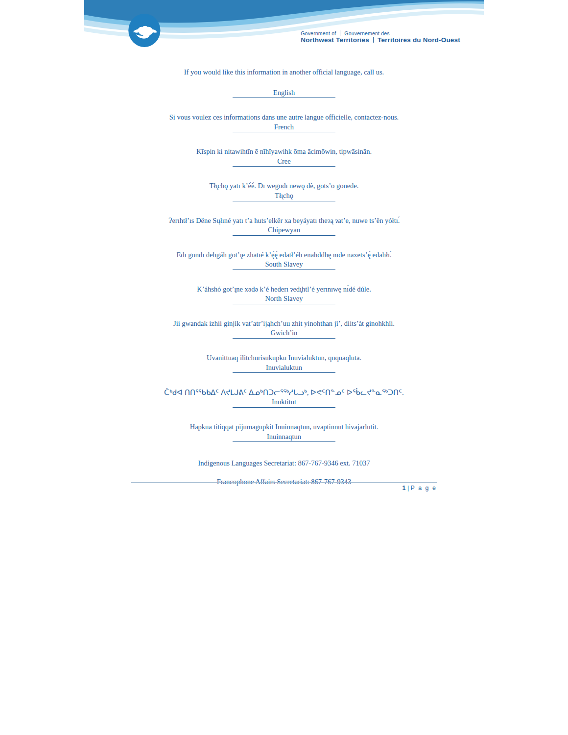Government of Gouvernement des
Northwest Territories Territoires du Nord-Ouest
If you would like this information in another official language, call us.
English
Si vous voulez ces informations dans une autre langue officielle, contactez-nous.
French
Kīspin ki nitawihtīn ē nīhīyawihk ōma ācimōwin, tipwāsinān.
Cree
Tłı̨chǫ yatı k’è̀è̀. Dı wegodı newǫ dè, gots’o gonede.
Tłı̨chǫ
Ɂerıhtł’ıs Dëne Sųłıné yatı t’a huts’elkër xa beyáyatı theɂą ɂat’e, nuwe ts’ën yółtı.́
Chipewyan
Edı gondı dehgáh got’ı̨e zhatıé k’ę́ę́ edatł’éh enahddhę nıde naxets’ę́ edahłı.́
South Slavey
K’áhshó got’ı̨ne xǝdǝ k’é hederı ɂedı̨htl’é yerınıwę nı́dé dúle.
North Slavey
Jii gwandak izhii ginjìk vat’atr’ijąhch’uu zhit yinohthan jì’, diits’àt ginohkhìi.
Gwich’in
Uvanittuaq ilitchurisukupku Inuvialuktun, ququaqluta.
Inuvialuktun
ᑖᒃᑯᐊ ᑎᑎᕐᖃᑲᐃᑦ ᐱᔪᒪᒍᕕᑦ ᐃᓄᒃᑎᑐᓕᕐᖅᓱᒐᓗᒃ, ᐅᕙᑦᑎᓐᓄᑦ ᐅᖄᓚᔪᓐᓇᖅᑐᑎᑦ.
Inuktitut
Hapkua titiqqat pijumagupkit Inuinnaqtun, uvaptinnut hivajarlutit.
Inuinnaqtun
Indigenous Languages Secretariat: 867-767-9346 ext. 71037
Francophone Affairs Secretariat: 867-767-9343
1 | P a g e